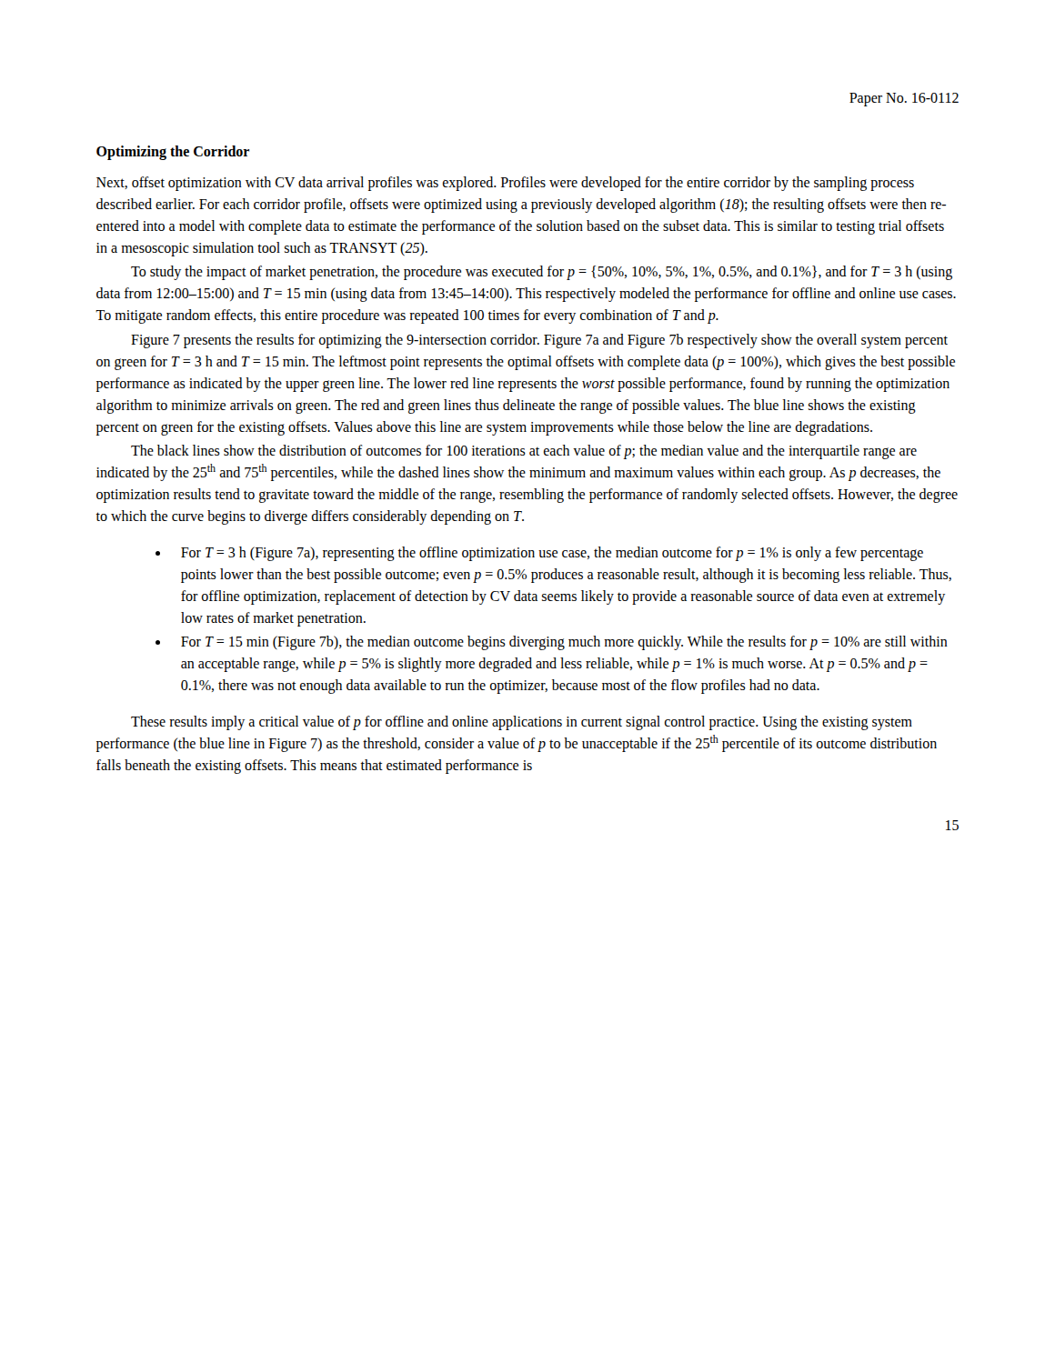Paper No. 16-0112
Optimizing the Corridor
Next, offset optimization with CV data arrival profiles was explored. Profiles were developed for the entire corridor by the sampling process described earlier. For each corridor profile, offsets were optimized using a previously developed algorithm (18); the resulting offsets were then re-entered into a model with complete data to estimate the performance of the solution based on the subset data. This is similar to testing trial offsets in a mesoscopic simulation tool such as TRANSYT (25).
To study the impact of market penetration, the procedure was executed for p = {50%, 10%, 5%, 1%, 0.5%, and 0.1%}, and for T = 3 h (using data from 12:00–15:00) and T = 15 min (using data from 13:45–14:00). This respectively modeled the performance for offline and online use cases. To mitigate random effects, this entire procedure was repeated 100 times for every combination of T and p.
Figure 7 presents the results for optimizing the 9-intersection corridor. Figure 7a and Figure 7b respectively show the overall system percent on green for T = 3 h and T = 15 min. The leftmost point represents the optimal offsets with complete data (p = 100%), which gives the best possible performance as indicated by the upper green line. The lower red line represents the worst possible performance, found by running the optimization algorithm to minimize arrivals on green. The red and green lines thus delineate the range of possible values. The blue line shows the existing percent on green for the existing offsets. Values above this line are system improvements while those below the line are degradations.
The black lines show the distribution of outcomes for 100 iterations at each value of p; the median value and the interquartile range are indicated by the 25th and 75th percentiles, while the dashed lines show the minimum and maximum values within each group. As p decreases, the optimization results tend to gravitate toward the middle of the range, resembling the performance of randomly selected offsets. However, the degree to which the curve begins to diverge differs considerably depending on T.
For T = 3 h (Figure 7a), representing the offline optimization use case, the median outcome for p = 1% is only a few percentage points lower than the best possible outcome; even p = 0.5% produces a reasonable result, although it is becoming less reliable. Thus, for offline optimization, replacement of detection by CV data seems likely to provide a reasonable source of data even at extremely low rates of market penetration.
For T = 15 min (Figure 7b), the median outcome begins diverging much more quickly. While the results for p = 10% are still within an acceptable range, while p = 5% is slightly more degraded and less reliable, while p = 1% is much worse. At p = 0.5% and p = 0.1%, there was not enough data available to run the optimizer, because most of the flow profiles had no data.
These results imply a critical value of p for offline and online applications in current signal control practice. Using the existing system performance (the blue line in Figure 7) as the threshold, consider a value of p to be unacceptable if the 25th percentile of its outcome distribution falls beneath the existing offsets. This means that estimated performance is
15